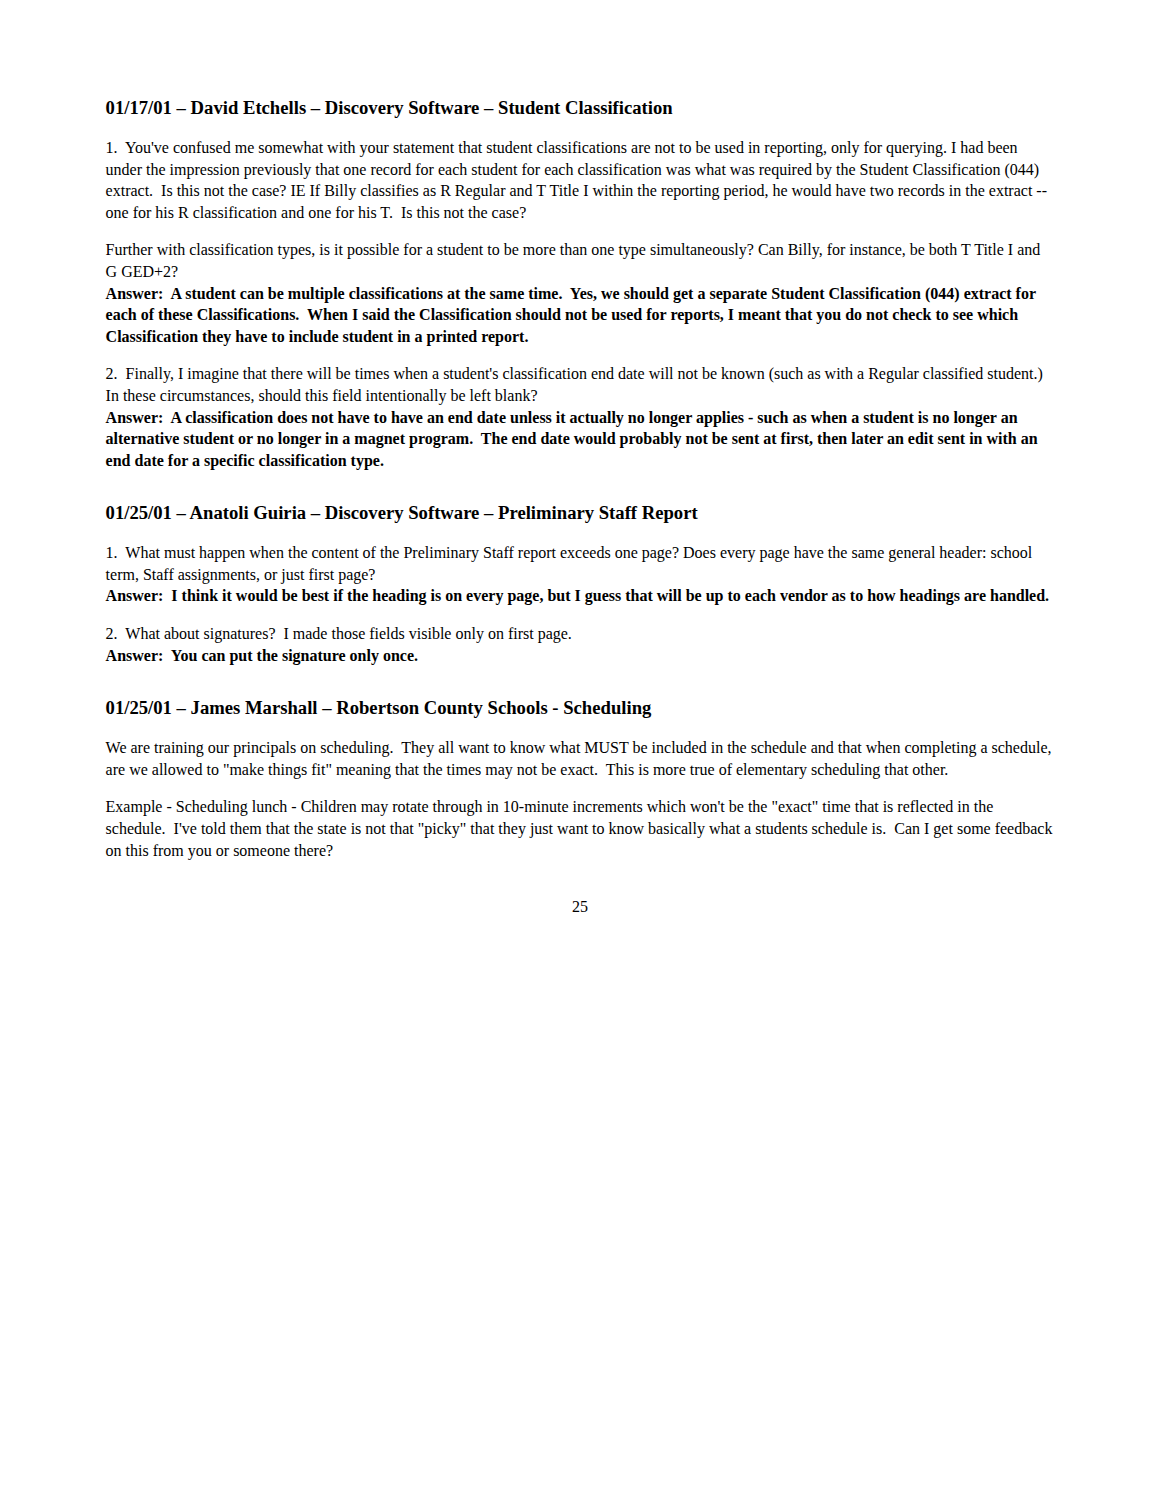01/17/01 – David Etchells – Discovery Software – Student Classification
1. You've confused me somewhat with your statement that student classifications are not to be used in reporting, only for querying. I had been under the impression previously that one record for each student for each classification was what was required by the Student Classification (044) extract. Is this not the case? IE If Billy classifies as R Regular and T Title I within the reporting period, he would have two records in the extract -- one for his R classification and one for his T. Is this not the case?
Further with classification types, is it possible for a student to be more than one type simultaneously? Can Billy, for instance, be both T Title I and G GED+2?
Answer: A student can be multiple classifications at the same time. Yes, we should get a separate Student Classification (044) extract for each of these Classifications. When I said the Classification should not be used for reports, I meant that you do not check to see which Classification they have to include student in a printed report.
2. Finally, I imagine that there will be times when a student's classification end date will not be known (such as with a Regular classified student.) In these circumstances, should this field intentionally be left blank?
Answer: A classification does not have to have an end date unless it actually no longer applies - such as when a student is no longer an alternative student or no longer in a magnet program. The end date would probably not be sent at first, then later an edit sent in with an end date for a specific classification type.
01/25/01 – Anatoli Guiria – Discovery Software – Preliminary Staff Report
1. What must happen when the content of the Preliminary Staff report exceeds one page? Does every page have the same general header: school term, Staff assignments, or just first page?
Answer: I think it would be best if the heading is on every page, but I guess that will be up to each vendor as to how headings are handled.
2. What about signatures? I made those fields visible only on first page.
Answer: You can put the signature only once.
01/25/01 – James Marshall – Robertson County Schools - Scheduling
We are training our principals on scheduling. They all want to know what MUST be included in the schedule and that when completing a schedule, are we allowed to "make things fit" meaning that the times may not be exact. This is more true of elementary scheduling that other.
Example - Scheduling lunch - Children may rotate through in 10-minute increments which won't be the "exact" time that is reflected in the schedule. I've told them that the state is not that "picky" that they just want to know basically what a students schedule is. Can I get some feedback on this from you or someone there?
25